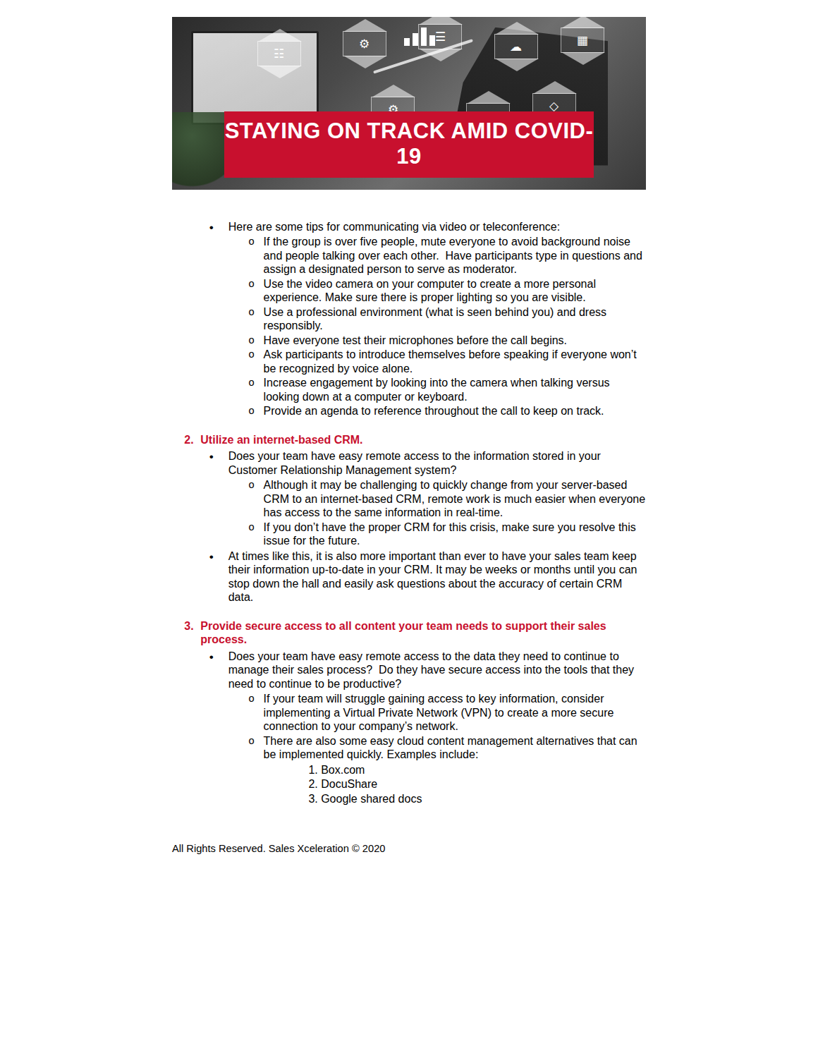☷
⚙
☰
☁
▦
⚙
↻
◇
STAYING ON TRACK AMID COVID-19
Here are some tips for communicating via video or teleconference:
If the group is over five people, mute everyone to avoid background noise and people talking over each other. Have participants type in questions and assign a designated person to serve as moderator.
Use the video camera on your computer to create a more personal experience. Make sure there is proper lighting so you are visible.
Use a professional environment (what is seen behind you) and dress responsibly.
Have everyone test their microphones before the call begins.
Ask participants to introduce themselves before speaking if everyone won’t be recognized by voice alone.
Increase engagement by looking into the camera when talking versus looking down at a computer or keyboard.
Provide an agenda to reference throughout the call to keep on track.
2.
Utilize an internet-based CRM.
Does your team have easy remote access to the information stored in your Customer Relationship Management system?
Although it may be challenging to quickly change from your server-based CRM to an internet-based CRM, remote work is much easier when everyone has access to the same information in real-time.
If you don’t have the proper CRM for this crisis, make sure you resolve this issue for the future.
At times like this, it is also more important than ever to have your sales team keep their information up-to-date in your CRM. It may be weeks or months until you can stop down the hall and easily ask questions about the accuracy of certain CRM data.
3.
Provide secure access to all content your team needs to support their sales process.
Does your team have easy remote access to the data they need to continue to manage their sales process? Do they have secure access into the tools that they need to continue to be productive?
If your team will struggle gaining access to key information, consider implementing a Virtual Private Network (VPN) to create a more secure connection to your company’s network.
There are also some easy cloud content management alternatives that can be implemented quickly. Examples include:
Box.com
DocuShare
Google shared docs
All Rights Reserved. Sales Xceleration © 2020